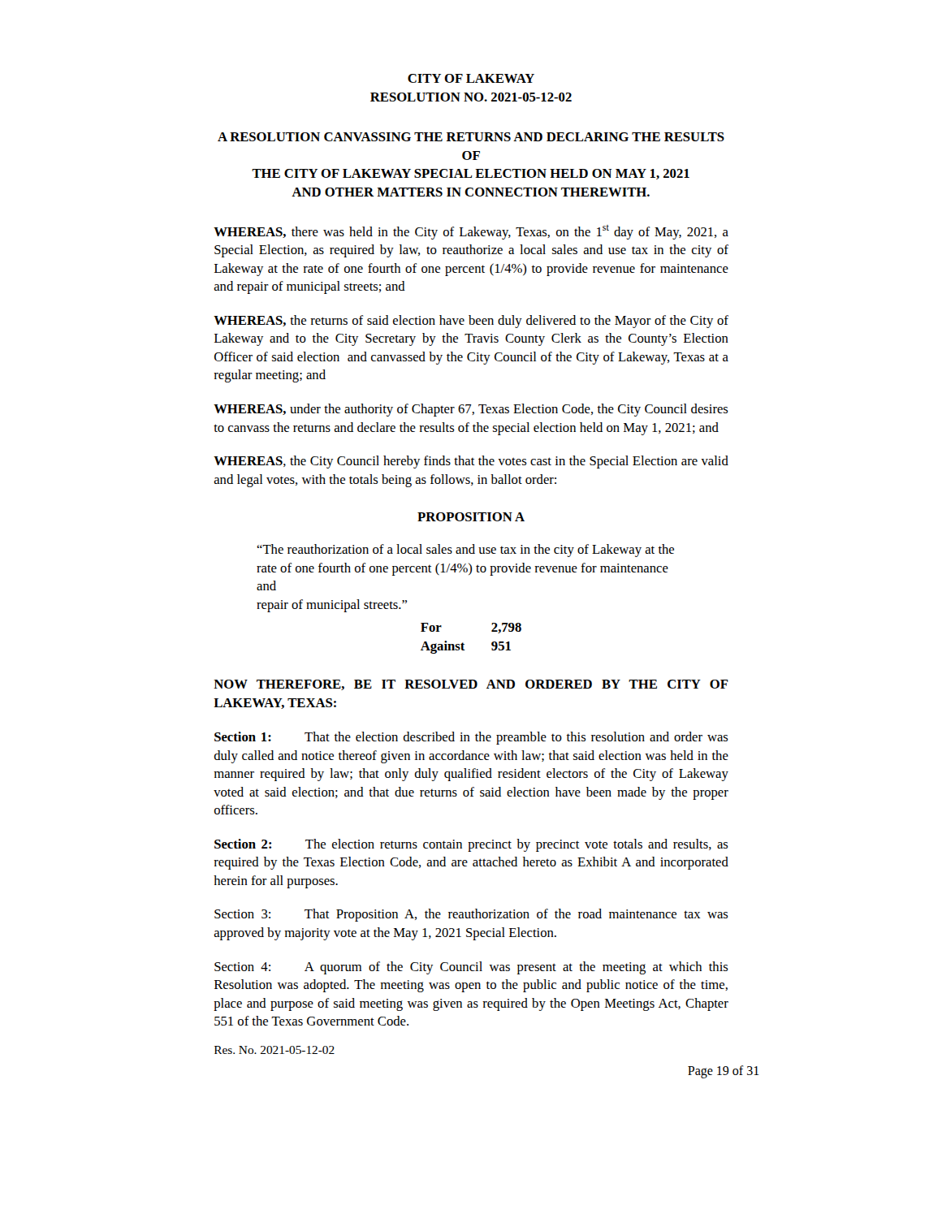CITY OF LAKEWAY
RESOLUTION NO. 2021-05-12-02
A RESOLUTION CANVASSING THE RETURNS AND DECLARING THE RESULTS OF
THE CITY OF LAKEWAY SPECIAL ELECTION HELD ON MAY 1, 2021
AND OTHER MATTERS IN CONNECTION THEREWITH.
WHEREAS, there was held in the City of Lakeway, Texas, on the 1st day of May, 2021, a Special Election, as required by law, to reauthorize a local sales and use tax in the city of Lakeway at the rate of one fourth of one percent (1/4%) to provide revenue for maintenance and repair of municipal streets; and
WHEREAS, the returns of said election have been duly delivered to the Mayor of the City of Lakeway and to the City Secretary by the Travis County Clerk as the County’s Election Officer of said election and canvassed by the City Council of the City of Lakeway, Texas at a regular meeting; and
WHEREAS, under the authority of Chapter 67, Texas Election Code, the City Council desires to canvass the returns and declare the results of the special election held on May 1, 2021; and
WHEREAS, the City Council hereby finds that the votes cast in the Special Election are valid and legal votes, with the totals being as follows, in ballot order:
PROPOSITION A
“The reauthorization of a local sales and use tax in the city of Lakeway at the
rate of one fourth of one percent (1/4%) to provide revenue for maintenance and
repair of municipal streets.”
| For | 2,798 |
| Against | 951 |
NOW THEREFORE, BE IT RESOLVED AND ORDERED BY THE CITY OF LAKEWAY, TEXAS:
Section 1: That the election described in the preamble to this resolution and order was duly called and notice thereof given in accordance with law; that said election was held in the manner required by law; that only duly qualified resident electors of the City of Lakeway voted at said election; and that due returns of said election have been made by the proper officers.
Section 2: The election returns contain precinct by precinct vote totals and results, as required by the Texas Election Code, and are attached hereto as Exhibit A and incorporated herein for all purposes.
Section 3: That Proposition A, the reauthorization of the road maintenance tax was approved by majority vote at the May 1, 2021 Special Election.
Section 4: A quorum of the City Council was present at the meeting at which this Resolution was adopted. The meeting was open to the public and public notice of the time, place and purpose of said meeting was given as required by the Open Meetings Act, Chapter 551 of the Texas Government Code.
Res. No. 2021-05-12-02
Page 19 of 31